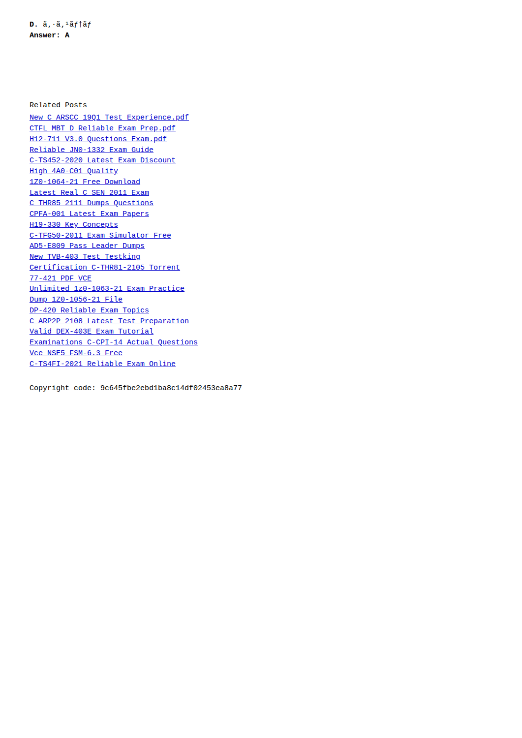D. ã‚·ã‚¹ãƒ†ãƒ
Answer: A
Related Posts
New C_ARSCC_19Q1 Test Experience.pdf
CTFL_MBT_D Reliable Exam Prep.pdf
H12-711_V3.0 Questions Exam.pdf
Reliable JN0-1332 Exam Guide
C-TS452-2020 Latest Exam Discount
High 4A0-C01 Quality
1Z0-1064-21 Free Download
Latest Real C_SEN_2011 Exam
C_THR85_2111 Dumps Questions
CPFA-001 Latest Exam Papers
H19-330 Key Concepts
C-TFG50-2011 Exam Simulator Free
AD5-E809 Pass Leader Dumps
New TVB-403 Test Testking
Certification C-THR81-2105 Torrent
77-421 PDF VCE
Unlimited 1z0-1063-21 Exam Practice
Dump 1Z0-1056-21 File
DP-420 Reliable Exam Topics
C_ARP2P_2108 Latest Test Preparation
Valid DEX-403E Exam Tutorial
Examinations C-CPI-14 Actual Questions
Vce NSE5_FSM-6.3 Free
C-TS4FI-2021 Reliable Exam Online
Copyright code: 9c645fbe2ebd1ba8c14df02453ea8a77